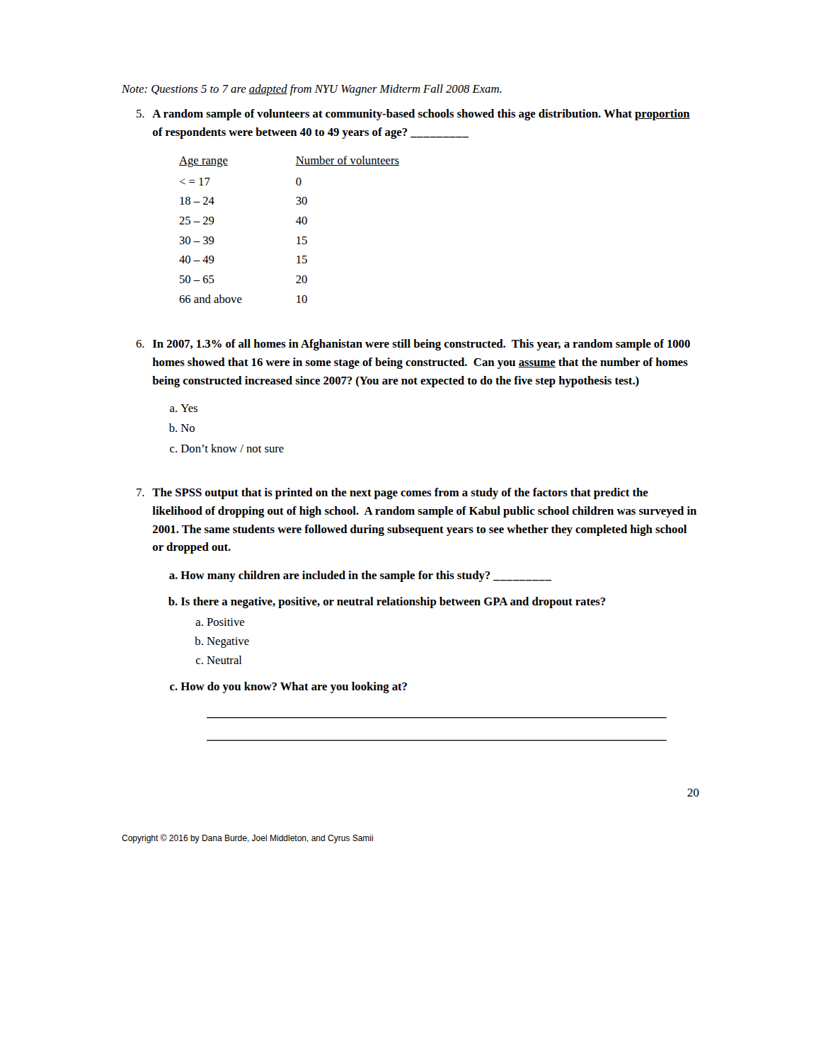Note: Questions 5 to 7 are adapted from NYU Wagner Midterm Fall 2008 Exam.
A random sample of volunteers at community-based schools showed this age distribution. What proportion of respondents were between 40 to 49 years of age? _________
| Age range | Number of volunteers |
| --- | --- |
| < = 17 | 0 |
| 18 – 24 | 30 |
| 25 – 29 | 40 |
| 30 – 39 | 15 |
| 40 – 49 | 15 |
| 50 – 65 | 20 |
| 66 and above | 10 |
In 2007, 1.3% of all homes in Afghanistan were still being constructed. This year, a random sample of 1000 homes showed that 16 were in some stage of being constructed. Can you assume that the number of homes being constructed increased since 2007? (You are not expected to do the five step hypothesis test.)
Yes
No
Don’t know / not sure
The SPSS output that is printed on the next page comes from a study of the factors that predict the likelihood of dropping out of high school. A random sample of Kabul public school children was surveyed in 2001. The same students were followed during subsequent years to see whether they completed high school or dropped out.
How many children are included in the sample for this study? _________
Is there a negative, positive, or neutral relationship between GPA and dropout rates?
Positive
Negative
Neutral
How do you know? What are you looking at?
______________________________________________________________________________
______________________________________________________________________________
20
Copyright © 2016 by Dana Burde, Joel Middleton, and Cyrus Samii